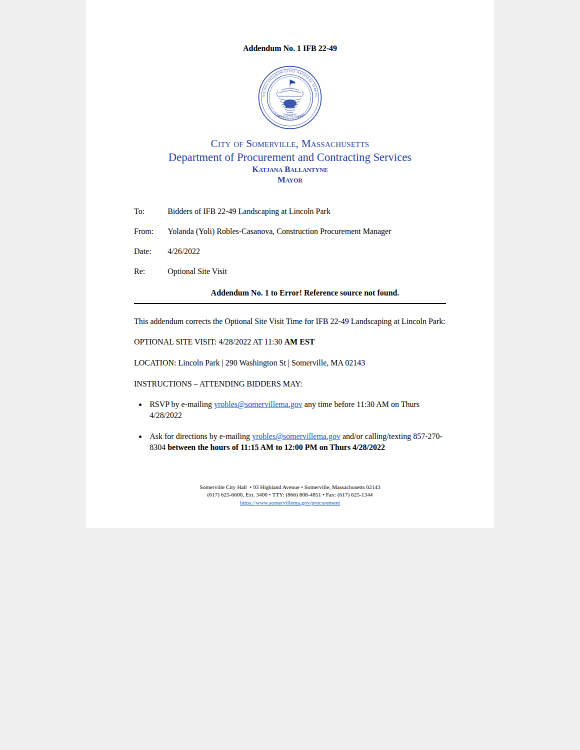Addendum No. 1 IFB 22-49
MUNICIPAL FREEDOM GIVES NATIONAL STRENGTH SOMERVILLE, MASS. OLD POWDER HOUSE
City of Somerville, Massachusetts
Department of Procurement and Contracting Services
Katjana Ballantyne
Mayor
| To: | Bidders of IFB 22-49 Landscaping at Lincoln Park |
| From: | Yolanda (Yoli) Robles-Casanova, Construction Procurement Manager |
| Date: | 4/26/2022 |
| Re: | Optional Site Visit |
Addendum No. 1 to Error! Reference source not found.
This addendum corrects the Optional Site Visit Time for IFB 22-49 Landscaping at Lincoln Park:
OPTIONAL SITE VISIT: 4/28/2022 AT 11:30 AM EST
LOCATION: Lincoln Park | 290 Washington St | Somerville, MA 02143
INSTRUCTIONS – ATTENDING BIDDERS MAY:
RSVP by e-mailing yrobles@somervillema.gov any time before 11:30 AM on Thurs 4/28/2022
Ask for directions by e-mailing yrobles@somervillema.gov and/or calling/texting 857-270-8304 between the hours of 11:15 AM to 12:00 PM on Thurs 4/28/2022
Somerville City Hall • 93 Highland Avenue • Somerville, Massachusetts 02143
(617) 625-6600, Ext. 3400 • TTY: (866) 808-4851 • Fax: (617) 625-1344
https://www.somervillema.gov/procurement